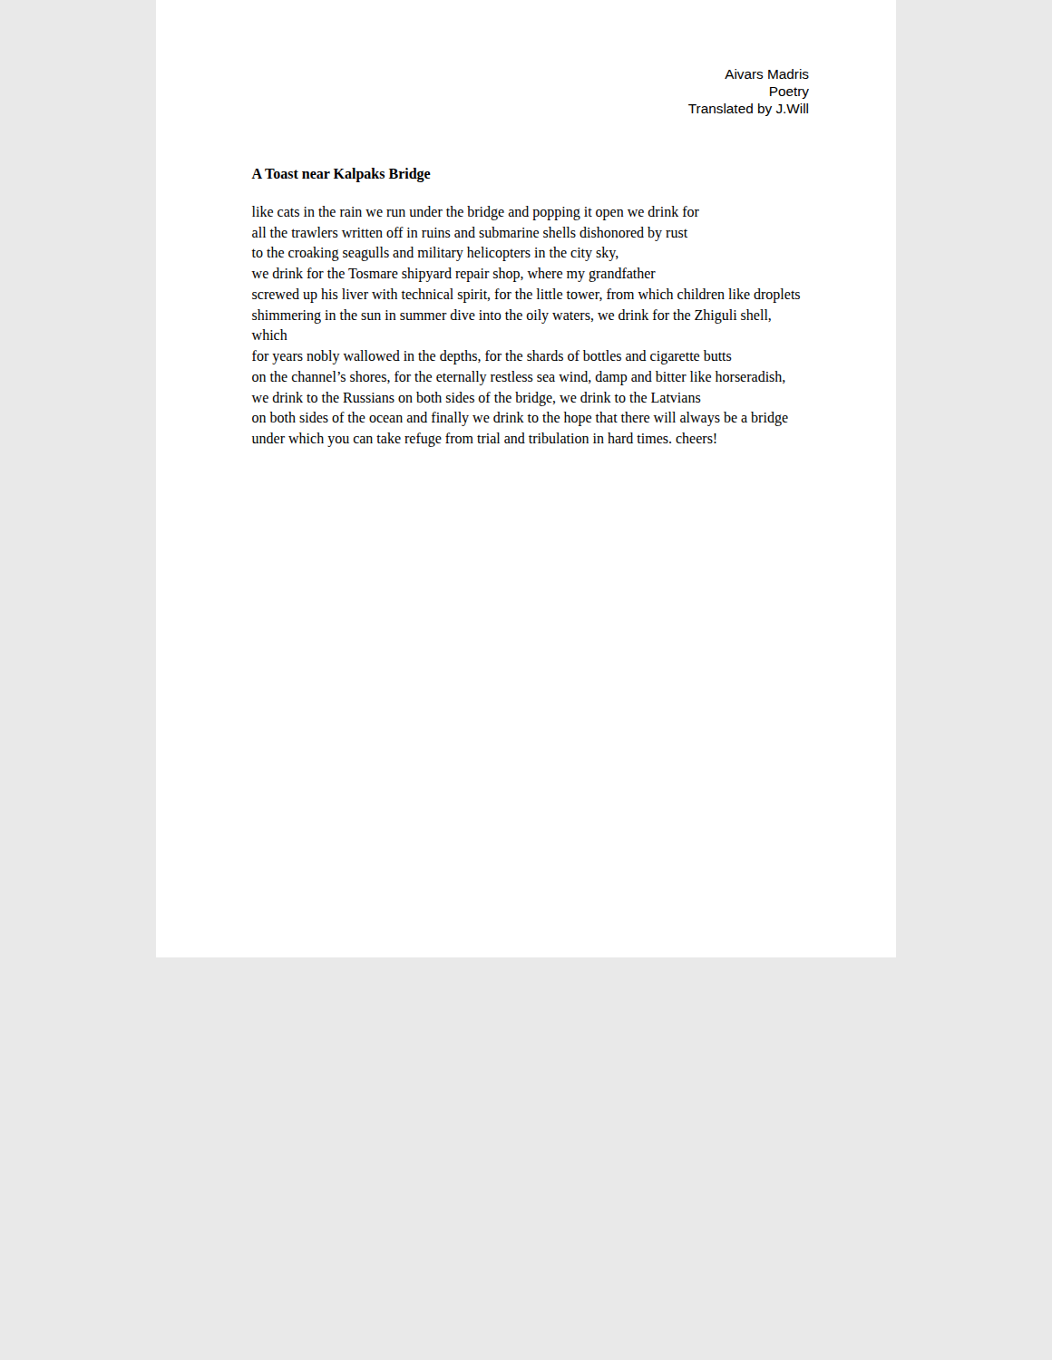Aivars Madris Poetry Translated by J.Will
A Toast near Kalpaks Bridge
like cats in the rain we run under the bridge and popping it open we drink for all the trawlers written off in ruins and submarine shells dishonored by rust to the croaking seagulls and military helicopters in the city sky, we drink for the Tosmare shipyard repair shop, where my grandfather screwed up his liver with technical spirit, for the little tower, from which children like droplets shimmering in the sun in summer dive into the oily waters, we drink for the Zhiguli shell, which for years nobly wallowed in the depths, for the shards of bottles and cigarette butts on the channel’s shores, for the eternally restless sea wind, damp and bitter like horseradish, we drink to the Russians on both sides of the bridge, we drink to the Latvians on both sides of the ocean and finally we drink to the hope that there will always be a bridge under which you can take refuge from trial and tribulation in hard times. cheers!